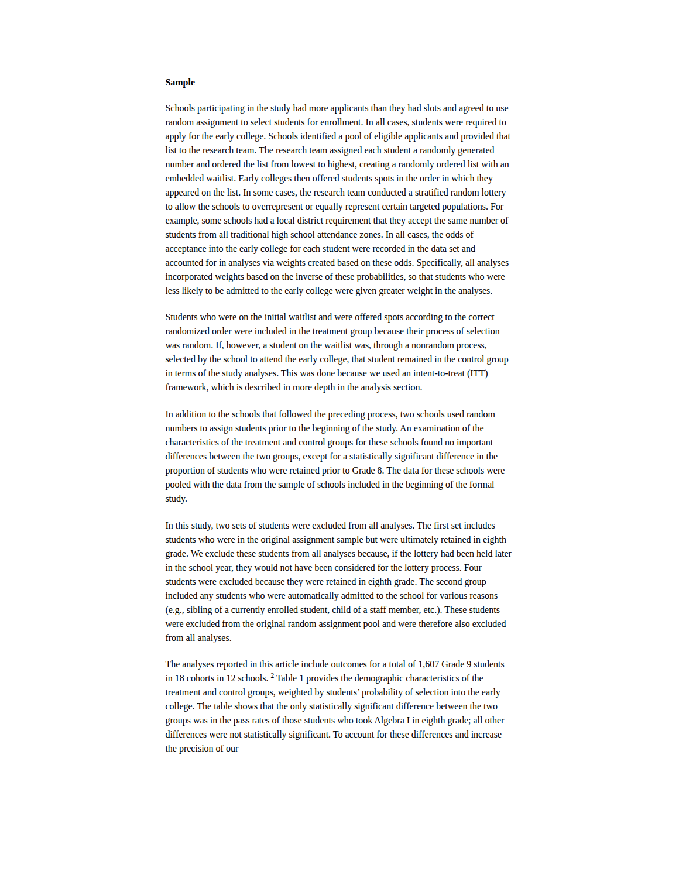Sample
Schools participating in the study had more applicants than they had slots and agreed to use random assignment to select students for enrollment. In all cases, students were required to apply for the early college. Schools identified a pool of eligible applicants and provided that list to the research team. The research team assigned each student a randomly generated number and ordered the list from lowest to highest, creating a randomly ordered list with an embedded waitlist. Early colleges then offered students spots in the order in which they appeared on the list. In some cases, the research team conducted a stratified random lottery to allow the schools to overrepresent or equally represent certain targeted populations. For example, some schools had a local district requirement that they accept the same number of students from all traditional high school attendance zones. In all cases, the odds of acceptance into the early college for each student were recorded in the data set and accounted for in analyses via weights created based on these odds. Specifically, all analyses incorporated weights based on the inverse of these probabilities, so that students who were less likely to be admitted to the early college were given greater weight in the analyses.
Students who were on the initial waitlist and were offered spots according to the correct randomized order were included in the treatment group because their process of selection was random. If, however, a student on the waitlist was, through a nonrandom process, selected by the school to attend the early college, that student remained in the control group in terms of the study analyses. This was done because we used an intent-to-treat (ITT) framework, which is described in more depth in the analysis section.
In addition to the schools that followed the preceding process, two schools used random numbers to assign students prior to the beginning of the study. An examination of the characteristics of the treatment and control groups for these schools found no important differences between the two groups, except for a statistically significant difference in the proportion of students who were retained prior to Grade 8. The data for these schools were pooled with the data from the sample of schools included in the beginning of the formal study.
In this study, two sets of students were excluded from all analyses. The first set includes students who were in the original assignment sample but were ultimately retained in eighth grade. We exclude these students from all analyses because, if the lottery had been held later in the school year, they would not have been considered for the lottery process. Four students were excluded because they were retained in eighth grade. The second group included any students who were automatically admitted to the school for various reasons (e.g., sibling of a currently enrolled student, child of a staff member, etc.). These students were excluded from the original random assignment pool and were therefore also excluded from all analyses.
The analyses reported in this article include outcomes for a total of 1,607 Grade 9 students in 18 cohorts in 12 schools. 2 Table 1 provides the demographic characteristics of the treatment and control groups, weighted by students’ probability of selection into the early college. The table shows that the only statistically significant difference between the two groups was in the pass rates of those students who took Algebra I in eighth grade; all other differences were not statistically significant. To account for these differences and increase the precision of our